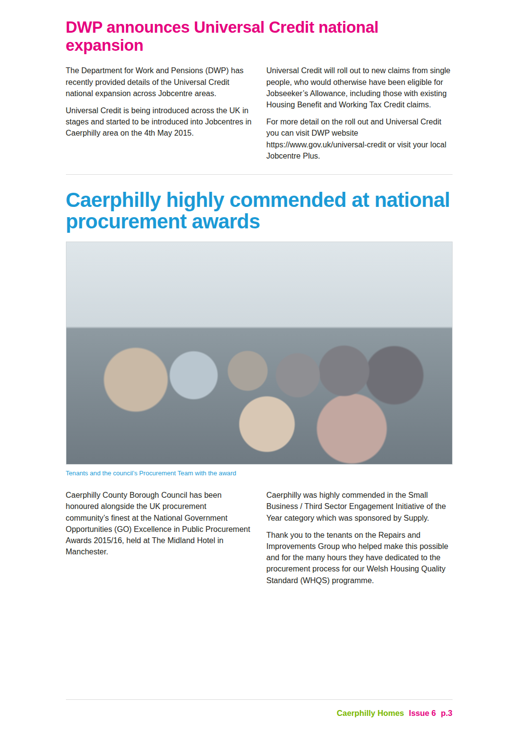DWP announces Universal Credit national expansion
The Department for Work and Pensions (DWP) has recently provided details of the Universal Credit national expansion across Jobcentre areas.
Universal Credit is being introduced across the UK in stages and started to be introduced into Jobcentres in Caerphilly area on the 4th May 2015.
Universal Credit will roll out to new claims from single people, who would otherwise have been eligible for Jobseeker’s Allowance, including those with existing Housing Benefit and Working Tax Credit claims.
For more detail on the roll out and Universal Credit you can visit DWP website https://www.gov.uk/universal-credit or visit your local Jobcentre Plus.
Caerphilly highly commended at national procurement awards
Tenants and the council’s Procurement Team with the award
Caerphilly County Borough Council has been honoured alongside the UK procurement community’s finest at the National Government Opportunities (GO) Excellence in Public Procurement Awards 2015/16, held at The Midland Hotel in Manchester.
Caerphilly was highly commended in the Small Business / Third Sector Engagement Initiative of the Year category which was sponsored by Supply.
Thank you to the tenants on the Repairs and Improvements Group who helped make this possible and for the many hours they have dedicated to the procurement process for our Welsh Housing Quality Standard (WHQS) programme.
Caerphilly Homes Issue 6 p.3